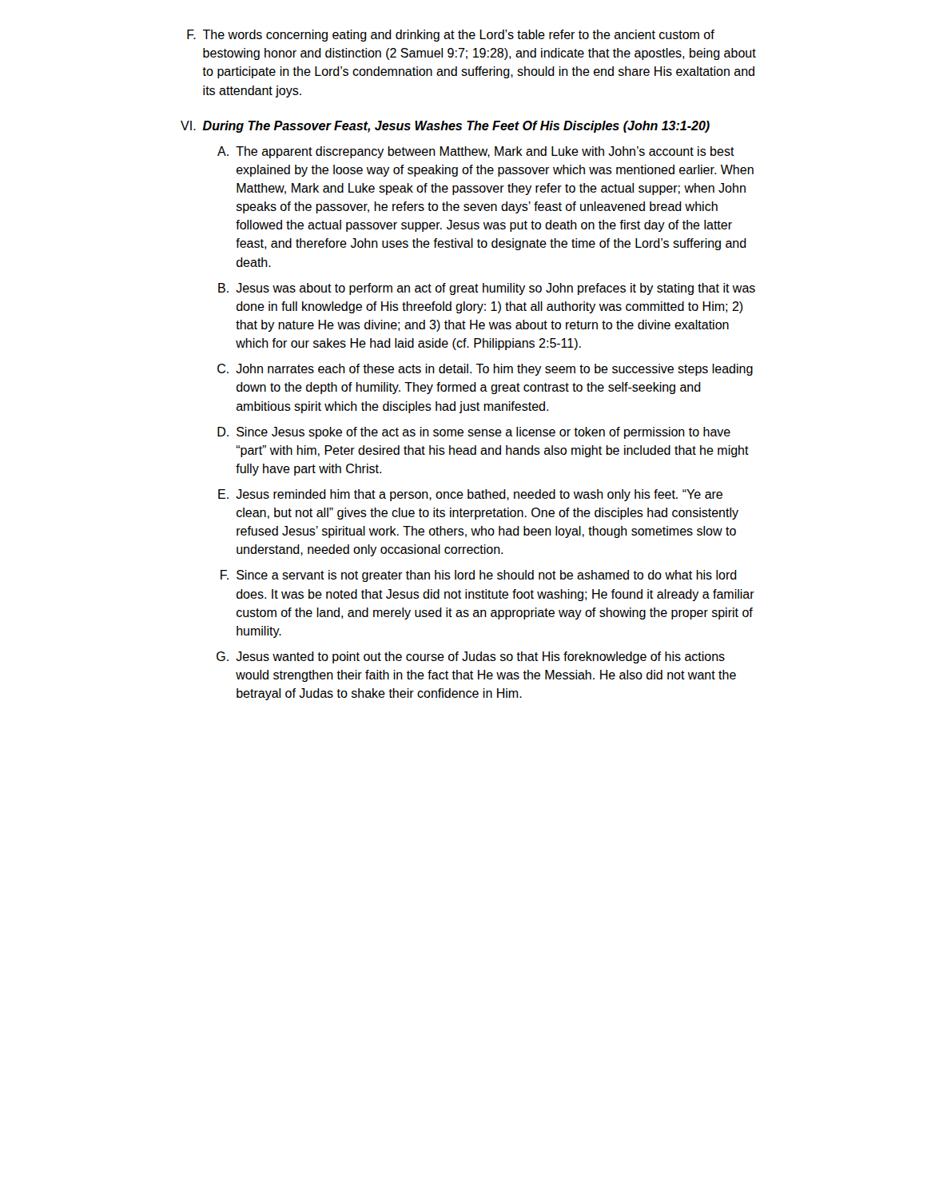F. The words concerning eating and drinking at the Lord’s table refer to the ancient custom of bestowing honor and distinction (2 Samuel 9:7; 19:28), and indicate that the apostles, being about to participate in the Lord’s condemnation and suffering, should in the end share His exaltation and its attendant joys.
VI. During The Passover Feast, Jesus Washes The Feet Of His Disciples (John 13:1-20)
A. The apparent discrepancy between Matthew, Mark and Luke with John’s account is best explained by the loose way of speaking of the passover which was mentioned earlier. When Matthew, Mark and Luke speak of the passover they refer to the actual supper; when John speaks of the passover, he refers to the seven days’ feast of unleavened bread which followed the actual passover supper. Jesus was put to death on the first day of the latter feast, and therefore John uses the festival to designate the time of the Lord’s suffering and death.
B. Jesus was about to perform an act of great humility so John prefaces it by stating that it was done in full knowledge of His threefold glory: 1) that all authority was committed to Him; 2) that by nature He was divine; and 3) that He was about to return to the divine exaltation which for our sakes He had laid aside (cf. Philippians 2:5-11).
C. John narrates each of these acts in detail. To him they seem to be successive steps leading down to the depth of humility. They formed a great contrast to the self-seeking and ambitious spirit which the disciples had just manifested.
D. Since Jesus spoke of the act as in some sense a license or token of permission to have “part” with him, Peter desired that his head and hands also might be included that he might fully have part with Christ.
E. Jesus reminded him that a person, once bathed, needed to wash only his feet. “Ye are clean, but not all” gives the clue to its interpretation. One of the disciples had consistently refused Jesus’ spiritual work. The others, who had been loyal, though sometimes slow to understand, needed only occasional correction.
F. Since a servant is not greater than his lord he should not be ashamed to do what his lord does. It was be noted that Jesus did not institute foot washing; He found it already a familiar custom of the land, and merely used it as an appropriate way of showing the proper spirit of humility.
G. Jesus wanted to point out the course of Judas so that His foreknowledge of his actions would strengthen their faith in the fact that He was the Messiah. He also did not want the betrayal of Judas to shake their confidence in Him.